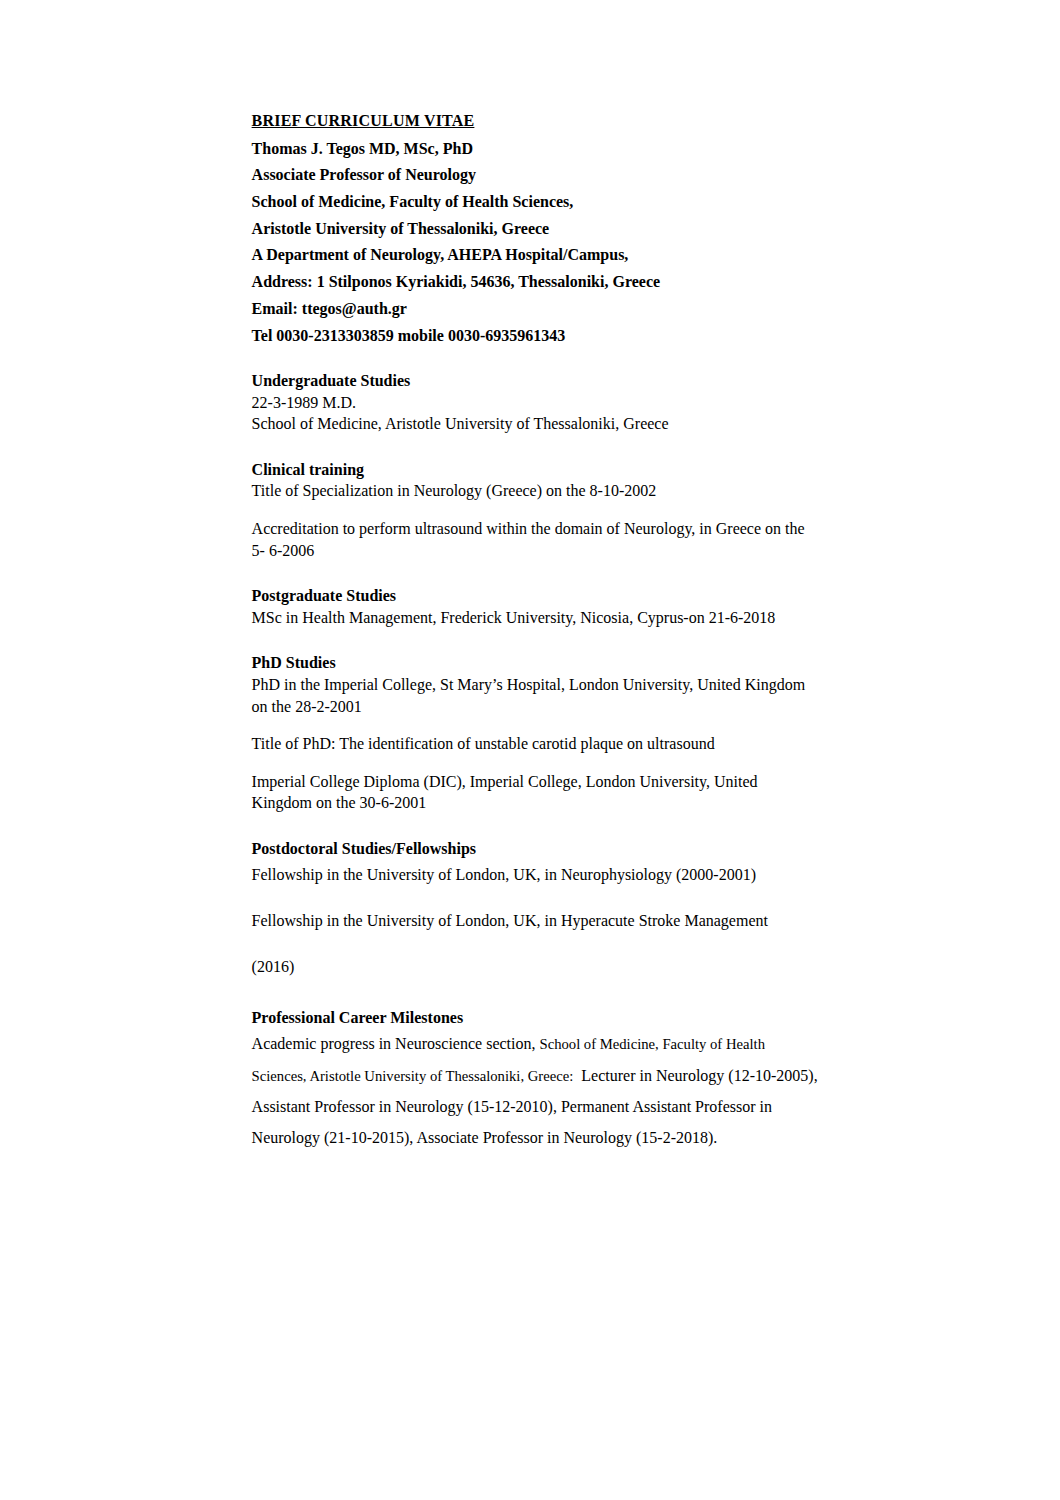BRIEF CURRICULUM VITAE
Thomas J. Tegos MD, MSc, PhD
Associate Professor of Neurology
School of Medicine, Faculty of Health Sciences,
Aristotle University of Thessaloniki, Greece
A Department of Neurology, AHEPA Hospital/Campus,
Address: 1 Stilponos Kyriakidi, 54636, Thessaloniki, Greece
Email: ttegos@auth.gr
Tel 0030-2313303859 mobile 0030-6935961343
Undergraduate Studies
22-3-1989 M.D.
School of Medicine, Aristotle University of Thessaloniki, Greece
Clinical training
Title of Specialization in Neurology (Greece) on the 8-10-2002
Accreditation to perform ultrasound within the domain of Neurology, in Greece on the 5- 6-2006
Postgraduate Studies
MSc in Health Management, Frederick University, Nicosia, Cyprus-on 21-6-2018
PhD Studies
PhD in the Imperial College, St Mary’s Hospital, London University, United Kingdom on the 28-2-2001
Title of PhD: The identification of unstable carotid plaque on ultrasound
Imperial College Diploma (DIC), Imperial College, London University, United Kingdom on the 30-6-2001
Postdoctoral Studies/Fellowships
Fellowship in the University of London, UK, in Neurophysiology (2000-2001)
Fellowship in the University of London, UK, in Hyperacute Stroke Management
(2016)
Professional Career Milestones
Academic progress in Neuroscience section, School of Medicine, Faculty of Health Sciences, Aristotle University of Thessaloniki, Greece: Lecturer in Neurology (12-10-2005), Assistant Professor in Neurology (15-12-2010), Permanent Assistant Professor in Neurology (21-10-2015), Associate Professor in Neurology (15-2-2018).